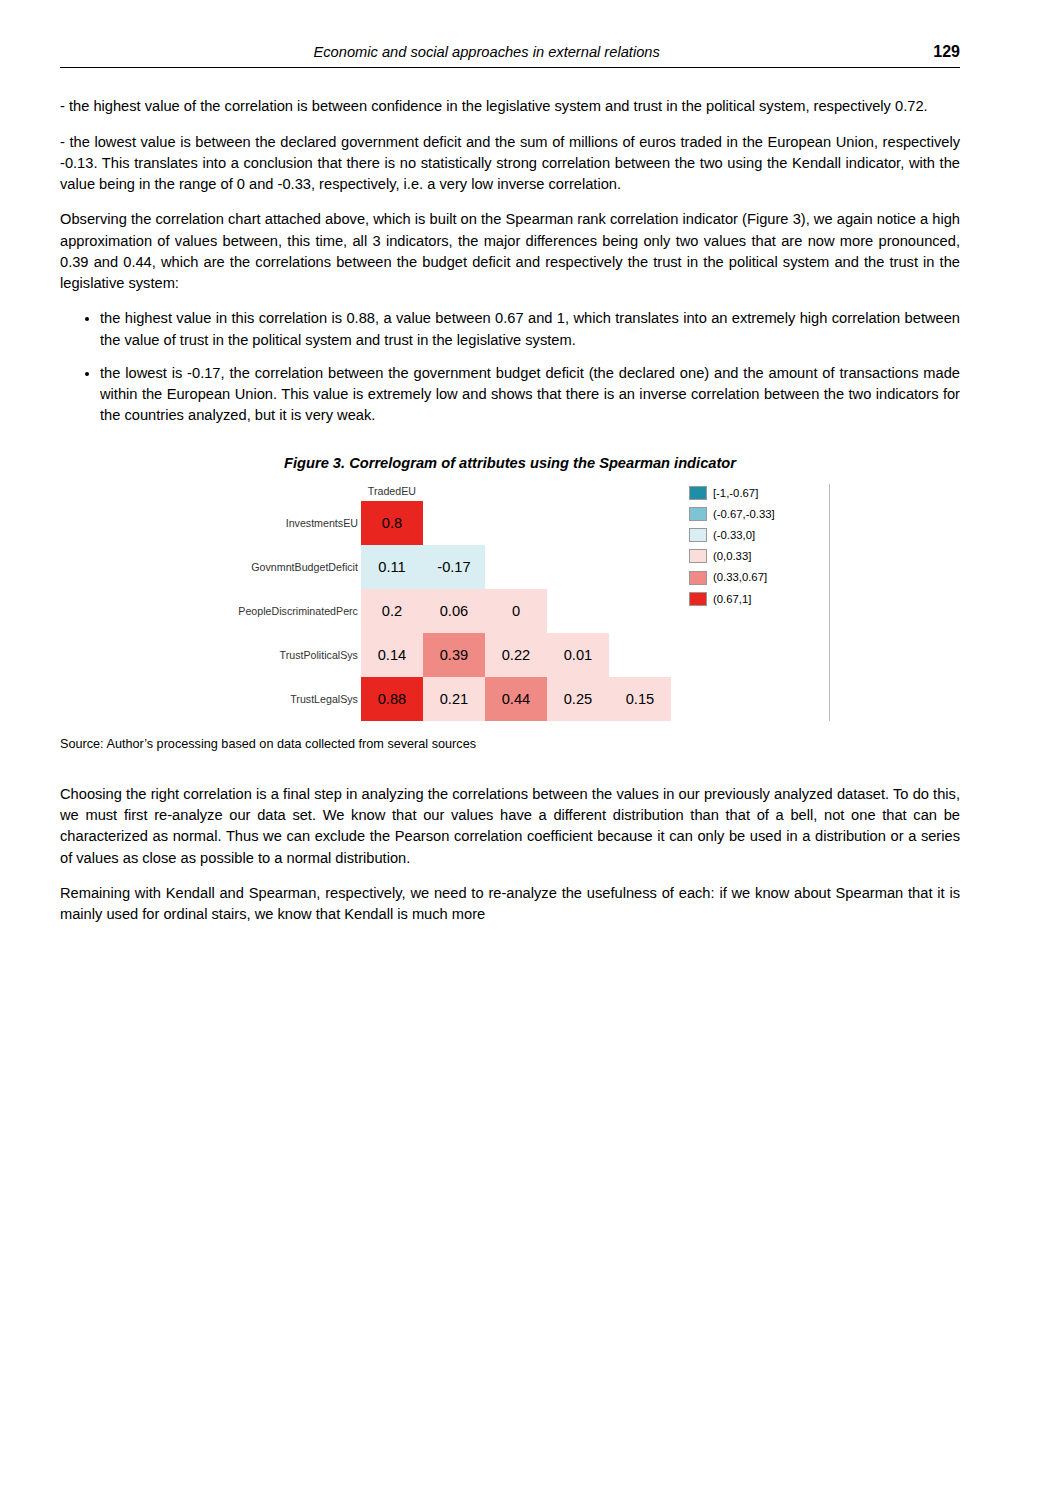Economic and social approaches in external relations
129
- the highest value of the correlation is between confidence in the legislative system and trust in the political system, respectively 0.72.
- the lowest value is between the declared government deficit and the sum of millions of euros traded in the European Union, respectively -0.13. This translates into a conclusion that there is no statistically strong correlation between the two using the Kendall indicator, with the value being in the range of 0 and -0.33, respectively, i.e. a very low inverse correlation.
Observing the correlation chart attached above, which is built on the Spearman rank correlation indicator (Figure 3), we again notice a high approximation of values between, this time, all 3 indicators, the major differences being only two values that are now more pronounced, 0.39 and 0.44, which are the correlations between the budget deficit and respectively the trust in the political system and the trust in the legislative system:
the highest value in this correlation is 0.88, a value between 0.67 and 1, which translates into an extremely high correlation between the value of trust in the political system and trust in the legislative system.
the lowest is -0.17, the correlation between the government budget deficit (the declared one) and the amount of transactions made within the European Union. This value is extremely low and shows that there is an inverse correlation between the two indicators for the countries analyzed, but it is very weak.
Figure 3. Correlogram of attributes using the Spearman indicator
| | TradedEU | | | | |
| InvestmentsEU | 0.8 | | | | |
| GovnmntBudgetDeficit | 0.11 | -0.17 | | | |
| PeopleDiscriminatedPerc | 0.2 | 0.06 | 0 | | |
| TrustPoliticalSys | 0.14 | 0.39 | 0.22 | 0.01 | |
| TrustLegalSys | 0.88 | 0.21 | 0.44 | 0.25 | 0.15 |
[-1,-0.67]
(-0.67,-0.33]
(-0.33,0]
(0,0.33]
(0.33,0.67]
(0.67,1]
Source: Author’s processing based on data collected from several sources
Choosing the right correlation is a final step in analyzing the correlations between the values in our previously analyzed dataset. To do this, we must first re-analyze our data set. We know that our values have a different distribution than that of a bell, not one that can be characterized as normal. Thus we can exclude the Pearson correlation coefficient because it can only be used in a distribution or a series of values as close as possible to a normal distribution.
Remaining with Kendall and Spearman, respectively, we need to re-analyze the usefulness of each: if we know about Spearman that it is mainly used for ordinal stairs, we know that Kendall is much more